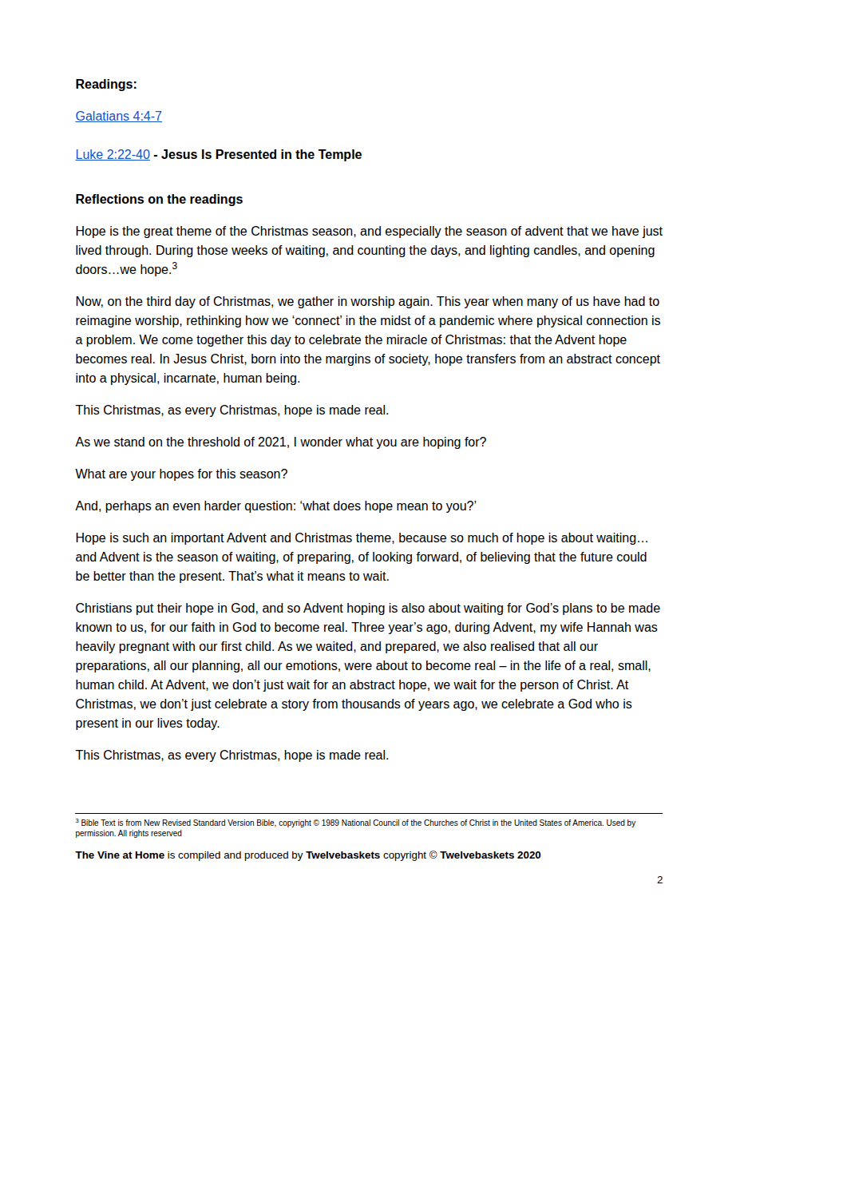Readings:
Galatians 4:4-7
Luke 2:22-40 - Jesus Is Presented in the Temple
Reflections on the readings
Hope is the great theme of the Christmas season, and especially the season of advent that we have just lived through. During those weeks of waiting, and counting the days, and lighting candles, and opening doors…we hope.3
Now, on the third day of Christmas, we gather in worship again. This year when many of us have had to reimagine worship, rethinking how we ‘connect’ in the midst of a pandemic where physical connection is a problem. We come together this day to celebrate the miracle of Christmas: that the Advent hope becomes real. In Jesus Christ, born into the margins of society, hope transfers from an abstract concept into a physical, incarnate, human being.
This Christmas, as every Christmas, hope is made real.
As we stand on the threshold of 2021, I wonder what you are hoping for?
What are your hopes for this season?
And, perhaps an even harder question: ‘what does hope mean to you?’
Hope is such an important Advent and Christmas theme, because so much of hope is about waiting…and Advent is the season of waiting, of preparing, of looking forward, of believing that the future could be better than the present. That’s what it means to wait.
Christians put their hope in God, and so Advent hoping is also about waiting for God’s plans to be made known to us, for our faith in God to become real. Three year’s ago, during Advent, my wife Hannah was heavily pregnant with our first child. As we waited, and prepared, we also realised that all our preparations, all our planning, all our emotions, were about to become real – in the life of a real, small, human child. At Advent, we don’t just wait for an abstract hope, we wait for the person of Christ. At Christmas, we don’t just celebrate a story from thousands of years ago, we celebrate a God who is present in our lives today.
This Christmas, as every Christmas, hope is made real.
3 Bible Text is from New Revised Standard Version Bible, copyright © 1989 National Council of the Churches of Christ in the United States of America. Used by permission. All rights reserved
The Vine at Home is compiled and produced by Twelvebaskets copyright © Twelvebaskets 2020
2